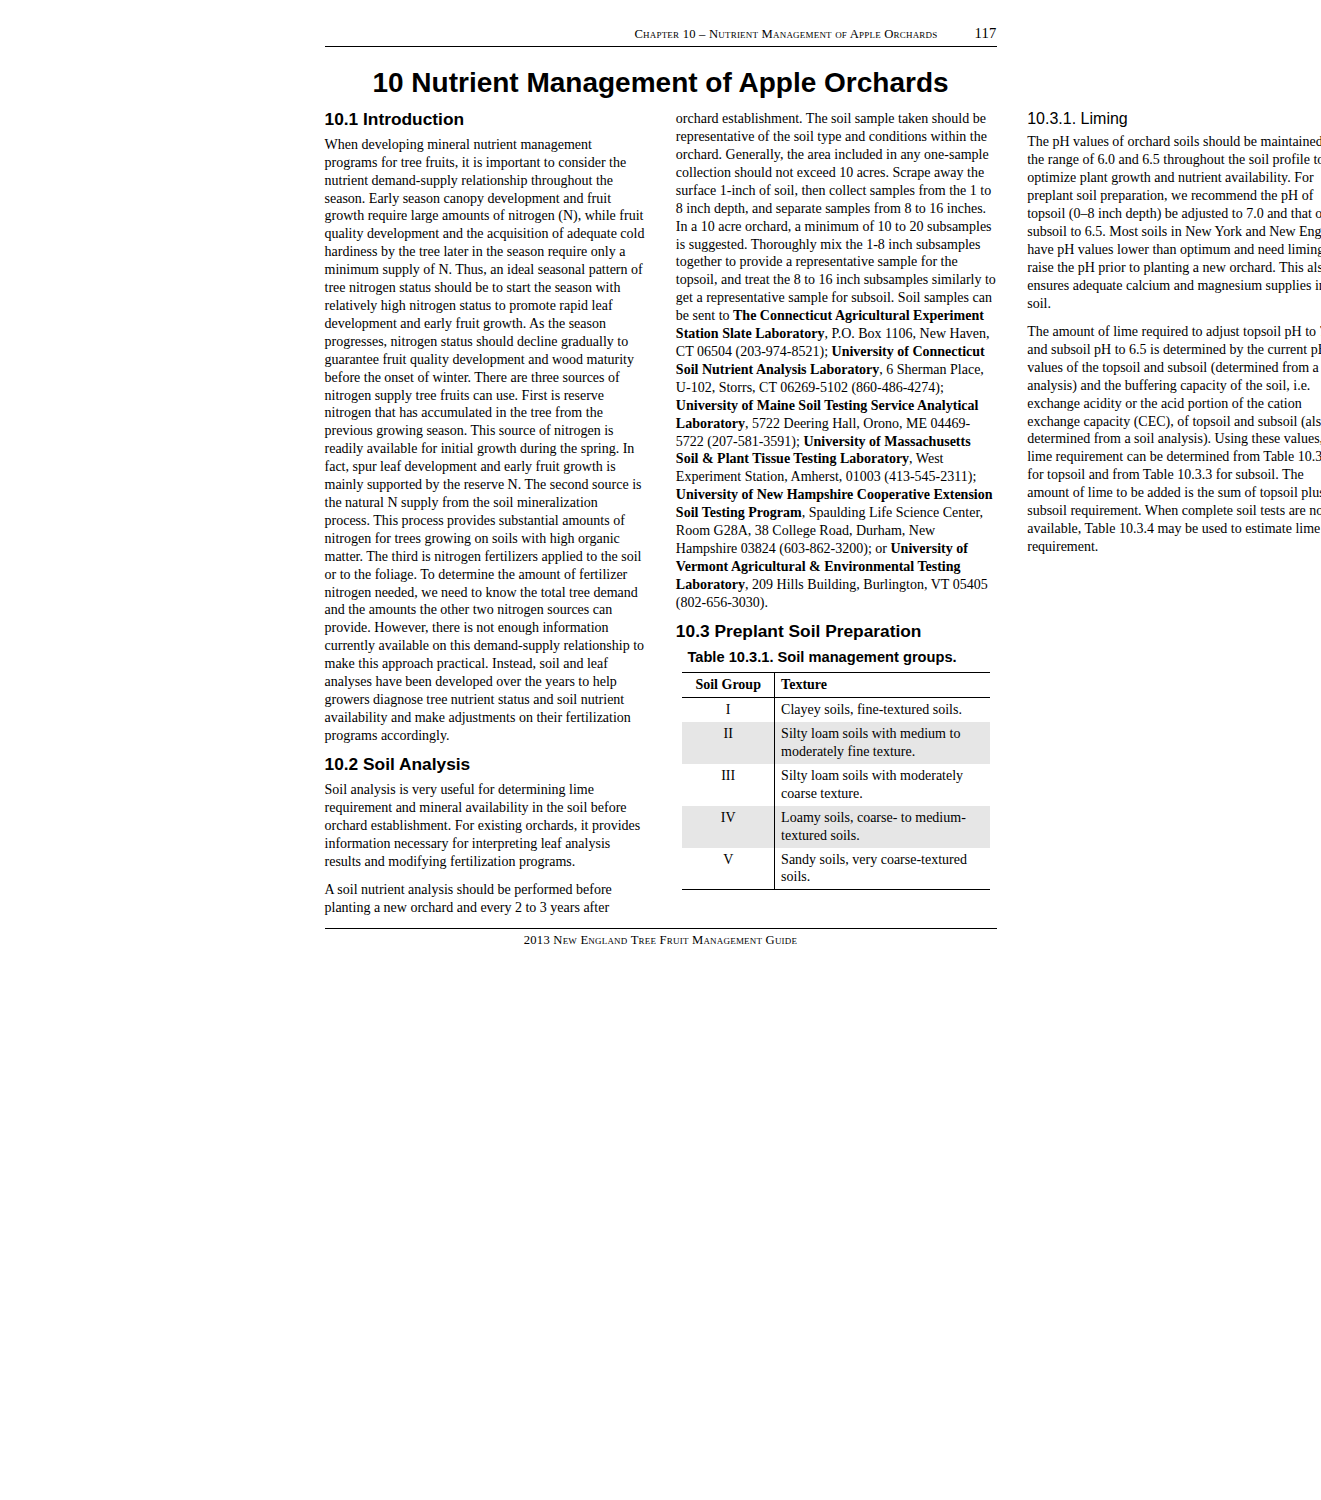Chapter 10 – Nutrient Management of Apple Orchards 117
10 Nutrient Management of Apple Orchards
10.1 Introduction
When developing mineral nutrient management programs for tree fruits, it is important to consider the nutrient demand-supply relationship throughout the season. Early season canopy development and fruit growth require large amounts of nitrogen (N), while fruit quality development and the acquisition of adequate cold hardiness by the tree later in the season require only a minimum supply of N. Thus, an ideal seasonal pattern of tree nitrogen status should be to start the season with relatively high nitrogen status to promote rapid leaf development and early fruit growth. As the season progresses, nitrogen status should decline gradually to guarantee fruit quality development and wood maturity before the onset of winter. There are three sources of nitrogen supply tree fruits can use. First is reserve nitrogen that has accumulated in the tree from the previous growing season. This source of nitrogen is readily available for initial growth during the spring. In fact, spur leaf development and early fruit growth is mainly supported by the reserve N. The second source is the natural N supply from the soil mineralization process. This process provides substantial amounts of nitrogen for trees growing on soils with high organic matter. The third is nitrogen fertilizers applied to the soil or to the foliage. To determine the amount of fertilizer nitrogen needed, we need to know the total tree demand and the amounts the other two nitrogen sources can provide. However, there is not enough information currently available on this demand-supply relationship to make this approach practical. Instead, soil and leaf analyses have been developed over the years to help growers diagnose tree nutrient status and soil nutrient availability and make adjustments on their fertilization programs accordingly.
10.2 Soil Analysis
Soil analysis is very useful for determining lime requirement and mineral availability in the soil before orchard establishment. For existing orchards, it provides information necessary for interpreting leaf analysis results and modifying fertilization programs.
A soil nutrient analysis should be performed before planting a new orchard and every 2 to 3 years after orchard establishment. The soil sample taken should be representative of the soil type and conditions within the orchard. Generally, the area included in any one-sample collection should not exceed 10 acres. Scrape away the surface 1-inch of soil, then collect samples from the 1 to 8 inch depth, and separate samples from 8 to 16 inches. In a 10 acre orchard, a minimum of 10 to 20 subsamples is suggested. Thoroughly mix the 1-8 inch subsamples together to provide a representative sample for the topsoil, and treat the 8 to 16 inch subsamples similarly to get a representative sample for subsoil. Soil samples can be sent to The Connecticut Agricultural Experiment Station Slate Laboratory, P.O. Box 1106, New Haven, CT 06504 (203-974-8521); University of Connecticut Soil Nutrient Analysis Laboratory, 6 Sherman Place, U-102, Storrs, CT 06269-5102 (860-486-4274); University of Maine Soil Testing Service Analytical Laboratory, 5722 Deering Hall, Orono, ME 04469-5722 (207-581-3591); University of Massachusetts Soil & Plant Tissue Testing Laboratory, West Experiment Station, Amherst, 01003 (413-545-2311); University of New Hampshire Cooperative Extension Soil Testing Program, Spaulding Life Science Center, Room G28A, 38 College Road, Durham, New Hampshire 03824 (603-862-3200); or University of Vermont Agricultural & Environmental Testing Laboratory, 209 Hills Building, Burlington, VT 05405 (802-656-3030).
10.3 Preplant Soil Preparation
Table 10.3.1. Soil management groups.
| Soil Group | Texture |
| --- | --- |
| I | Clayey soils, fine-textured soils. |
| II | Silty loam soils with medium to moderately fine texture. |
| III | Silty loam soils with moderately coarse texture. |
| IV | Loamy soils, coarse- to medium-textured soils. |
| V | Sandy soils, very coarse-textured soils. |
10.3.1. Liming
The pH values of orchard soils should be maintained in the range of 6.0 and 6.5 throughout the soil profile to optimize plant growth and nutrient availability. For preplant soil preparation, we recommend the pH of topsoil (0–8 inch depth) be adjusted to 7.0 and that of subsoil to 6.5. Most soils in New York and New England have pH values lower than optimum and need liming to raise the pH prior to planting a new orchard. This also ensures adequate calcium and magnesium supplies in the soil.
The amount of lime required to adjust topsoil pH to 7.0 and subsoil pH to 6.5 is determined by the current pH values of the topsoil and subsoil (determined from a soil analysis) and the buffering capacity of the soil, i.e. exchange acidity or the acid portion of the cation exchange capacity (CEC), of topsoil and subsoil (also determined from a soil analysis). Using these values, the lime requirement can be determined from Table 10.3.2 for topsoil and from Table 10.3.3 for subsoil. The amount of lime to be added is the sum of topsoil plus subsoil requirement. When complete soil tests are not available, Table 10.3.4 may be used to estimate lime requirement.
2013 New England Tree Fruit Management Guide